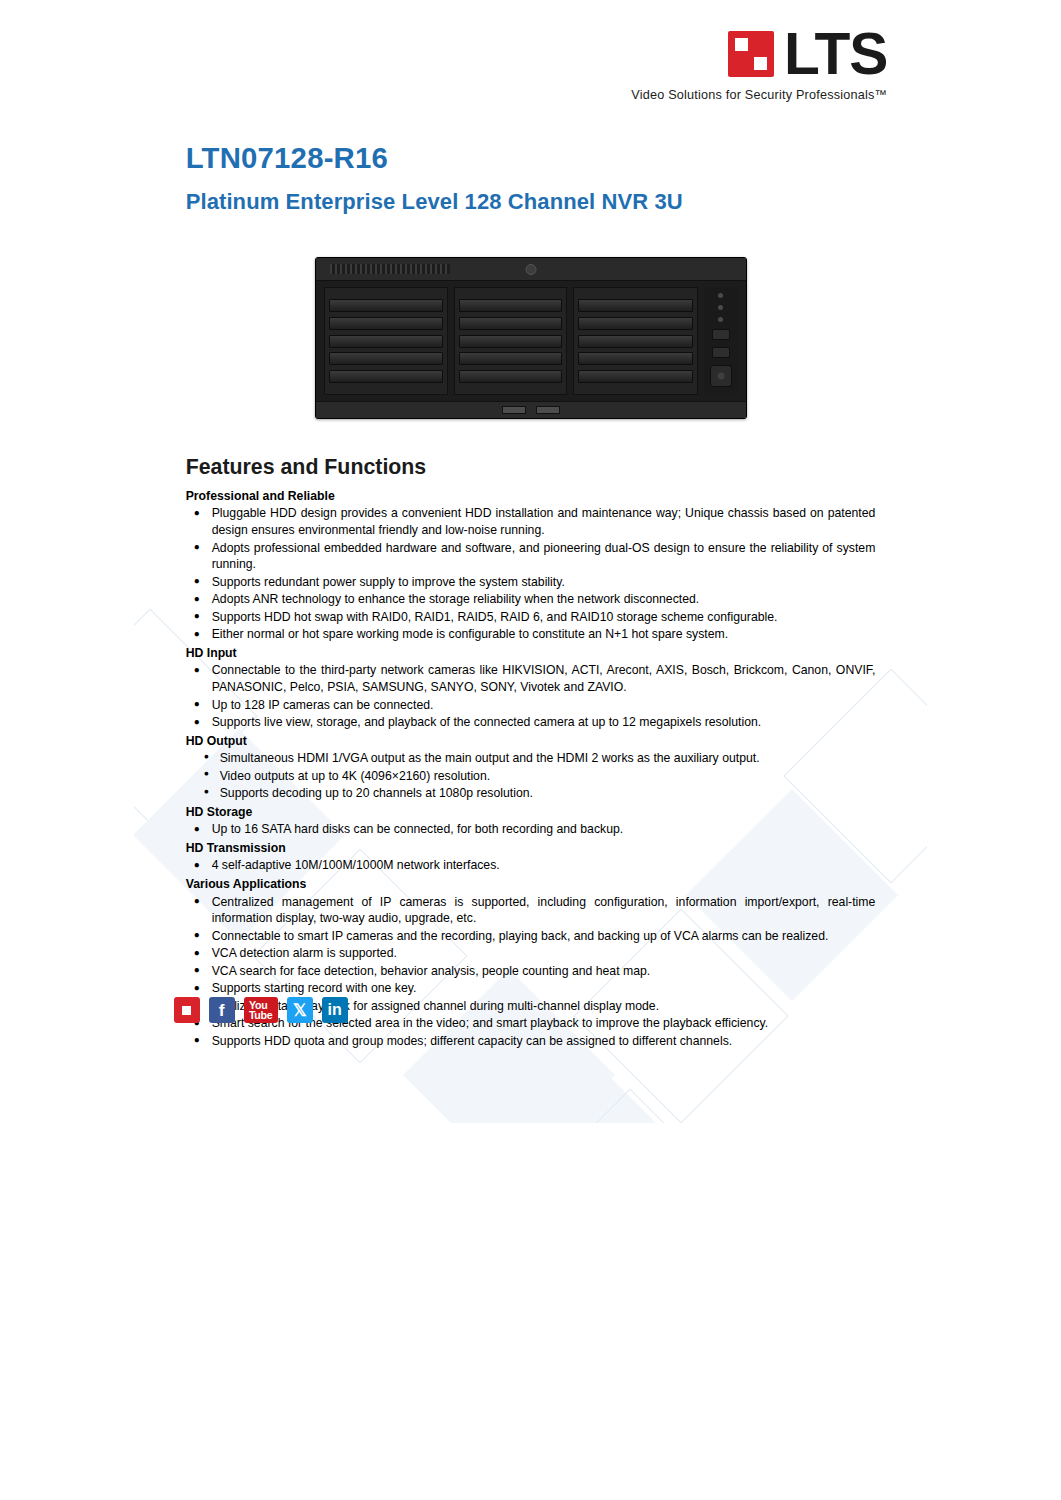LTS
Video Solutions for Security Professionals™
LTN07128-R16
Platinum Enterprise Level 128 Channel NVR 3U
Features and Functions
Professional and Reliable
Pluggable HDD design provides a convenient HDD installation and maintenance way; Unique chassis based on patented design ensures environmental friendly and low-noise running.
Adopts professional embedded hardware and software, and pioneering dual-OS design to ensure the reliability of system running.
Supports redundant power supply to improve the system stability.
Adopts ANR technology to enhance the storage reliability when the network disconnected.
Supports HDD hot swap with RAID0, RAID1, RAID5, RAID 6, and RAID10 storage scheme configurable.
Either normal or hot spare working mode is configurable to constitute an N+1 hot spare system.
HD Input
Connectable to the third-party network cameras like HIKVISION, ACTI, Arecont, AXIS, Bosch, Brickcom, Canon, ONVIF, PANASONIC, Pelco, PSIA, SAMSUNG, SANYO, SONY, Vivotek and ZAVIO.
Up to 128 IP cameras can be connected.
Supports live view, storage, and playback of the connected camera at up to 12 megapixels resolution.
HD Output
Simultaneous HDMI 1/VGA output as the main output and the HDMI 2 works as the auxiliary output.
Video outputs at up to 4K (4096×2160) resolution.
Supports decoding up to 20 channels at 1080p resolution.
HD Storage
Up to 16 SATA hard disks can be connected, for both recording and backup.
HD Transmission
4 self-adaptive 10M/100M/1000M network interfaces.
Various Applications
Centralized management of IP cameras is supported, including configuration, information import/export, real-time information display, two-way audio, upgrade, etc.
Connectable to smart IP cameras and the recording, playing back, and backing up of VCA alarms can be realized.
VCA detection alarm is supported.
VCA search for face detection, behavior analysis, people counting and heat map.
Supports starting record with one key.
Realizes instant playback for assigned channel during multi-channel display mode.
Smart search for the selected area in the video; and smart playback to improve the playback efficiency.
Supports HDD quota and group modes; different capacity can be assigned to different channels.
f
You
Tube
𝕏
in